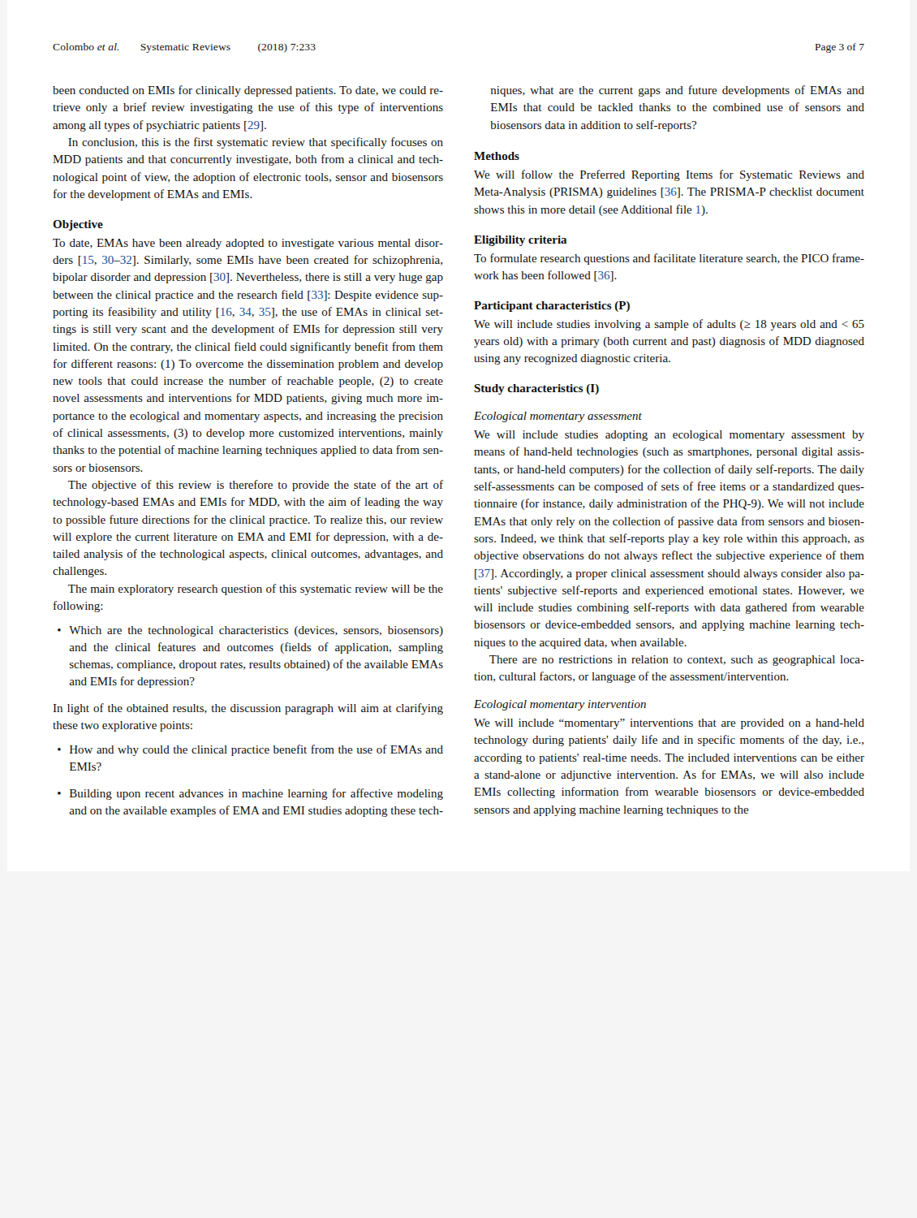Colombo et al. Systematic Reviews (2018) 7:233
Page 3 of 7
been conducted on EMIs for clinically depressed patients. To date, we could retrieve only a brief review investigating the use of this type of interventions among all types of psychiatric patients [29].
In conclusion, this is the first systematic review that specifically focuses on MDD patients and that concurrently investigate, both from a clinical and technological point of view, the adoption of electronic tools, sensor and biosensors for the development of EMAs and EMIs.
Objective
To date, EMAs have been already adopted to investigate various mental disorders [15, 30–32]. Similarly, some EMIs have been created for schizophrenia, bipolar disorder and depression [30]. Nevertheless, there is still a very huge gap between the clinical practice and the research field [33]: Despite evidence supporting its feasibility and utility [16, 34, 35], the use of EMAs in clinical settings is still very scant and the development of EMIs for depression still very limited. On the contrary, the clinical field could significantly benefit from them for different reasons: (1) To overcome the dissemination problem and develop new tools that could increase the number of reachable people, (2) to create novel assessments and interventions for MDD patients, giving much more importance to the ecological and momentary aspects, and increasing the precision of clinical assessments, (3) to develop more customized interventions, mainly thanks to the potential of machine learning techniques applied to data from sensors or biosensors.
The objective of this review is therefore to provide the state of the art of technology-based EMAs and EMIs for MDD, with the aim of leading the way to possible future directions for the clinical practice. To realize this, our review will explore the current literature on EMA and EMI for depression, with a detailed analysis of the technological aspects, clinical outcomes, advantages, and challenges.
The main exploratory research question of this systematic review will be the following:
Which are the technological characteristics (devices, sensors, biosensors) and the clinical features and outcomes (fields of application, sampling schemas, compliance, dropout rates, results obtained) of the available EMAs and EMIs for depression?
In light of the obtained results, the discussion paragraph will aim at clarifying these two explorative points:
How and why could the clinical practice benefit from the use of EMAs and EMIs?
Building upon recent advances in machine learning for affective modeling and on the available examples of EMA and EMI studies adopting these techniques, what are the current gaps and future developments of EMAs and EMIs that could be tackled thanks to the combined use of sensors and biosensors data in addition to self-reports?
Methods
We will follow the Preferred Reporting Items for Systematic Reviews and Meta-Analysis (PRISMA) guidelines [36]. The PRISMA-P checklist document shows this in more detail (see Additional file 1).
Eligibility criteria
To formulate research questions and facilitate literature search, the PICO framework has been followed [36].
Participant characteristics (P)
We will include studies involving a sample of adults (≥ 18 years old and < 65 years old) with a primary (both current and past) diagnosis of MDD diagnosed using any recognized diagnostic criteria.
Study characteristics (I)
Ecological momentary assessment
We will include studies adopting an ecological momentary assessment by means of hand-held technologies (such as smartphones, personal digital assistants, or hand-held computers) for the collection of daily self-reports. The daily self-assessments can be composed of sets of free items or a standardized questionnaire (for instance, daily administration of the PHQ-9). We will not include EMAs that only rely on the collection of passive data from sensors and biosensors. Indeed, we think that self-reports play a key role within this approach, as objective observations do not always reflect the subjective experience of them [37]. Accordingly, a proper clinical assessment should always consider also patients' subjective self-reports and experienced emotional states. However, we will include studies combining self-reports with data gathered from wearable biosensors or device-embedded sensors, and applying machine learning techniques to the acquired data, when available.
There are no restrictions in relation to context, such as geographical location, cultural factors, or language of the assessment/intervention.
Ecological momentary intervention
We will include “momentary” interventions that are provided on a hand-held technology during patients' daily life and in specific moments of the day, i.e., according to patients' real-time needs. The included interventions can be either a stand-alone or adjunctive intervention. As for EMAs, we will also include EMIs collecting information from wearable biosensors or device-embedded sensors and applying machine learning techniques to the